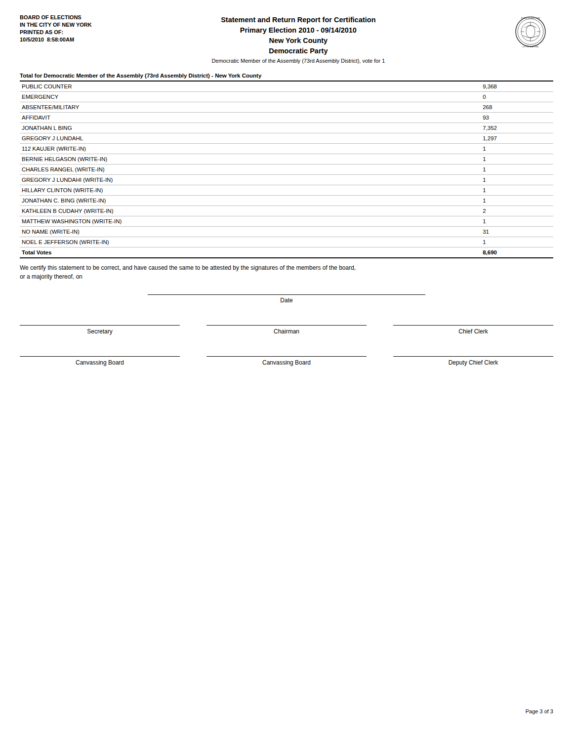BOARD OF ELECTIONS
IN THE CITY OF NEW YORK
PRINTED AS OF:
10/5/2010 8:58:00AM
Statement and Return Report for Certification
Primary Election 2010 - 09/14/2010
New York County
Democratic Party
Democratic Member of the Assembly (73rd Assembly District), vote for 1
BOARD OF ELECTIONS CITY OF NEW YORK
Total for Democratic Member of the Assembly (73rd Assembly District) - New York County
| PUBLIC COUNTER | 9,368 |
| EMERGENCY | 0 |
| ABSENTEE/MILITARY | 268 |
| AFFIDAVIT | 93 |
| JONATHAN L BING | 7,352 |
| GREGORY J LUNDAHL | 1,297 |
| 112 KAUJER (WRITE-IN) | 1 |
| BERNIE HELGASON (WRITE-IN) | 1 |
| CHARLES RANGEL (WRITE-IN) | 1 |
| GREGORY J LUNDAHI (WRITE-IN) | 1 |
| HILLARY CLINTON (WRITE-IN) | 1 |
| JONATHAN C. BING (WRITE-IN) | 1 |
| KATHLEEN B CUDAHY (WRITE-IN) | 2 |
| MATTHEW WASHINGTON (WRITE-IN) | 1 |
| NO NAME (WRITE-IN) | 31 |
| NOEL E JEFFERSON (WRITE-IN) | 1 |
| Total Votes | 8,690 |
We certify this statement to be correct, and have caused the same to be attested by the signatures of the members of the board,
or a majority thereof, on
Date
Secretary
Chairman
Chief Clerk
Canvassing Board
Canvassing Board
Deputy Chief Clerk
Page 3 of 3